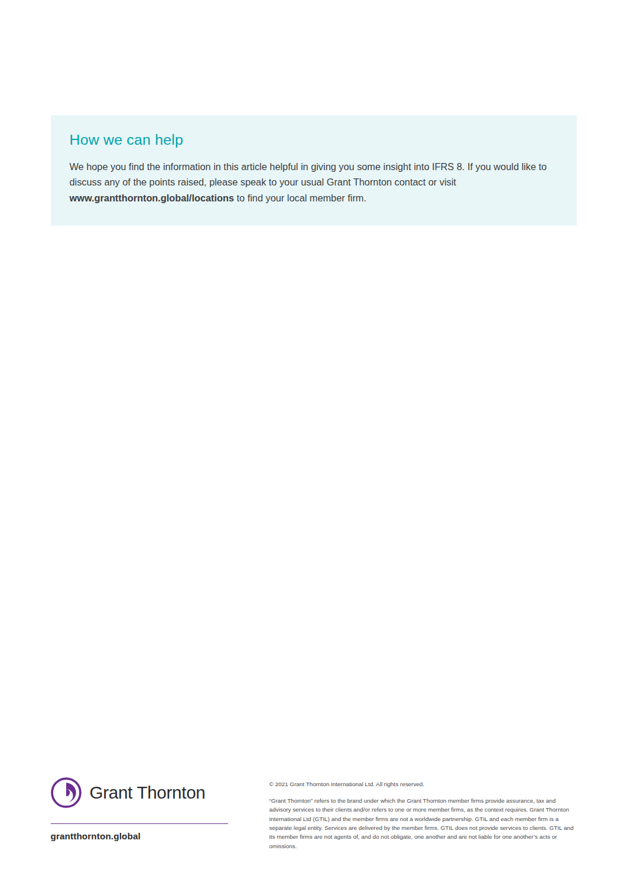How we can help
We hope you find the information in this article helpful in giving you some insight into IFRS 8. If you would like to discuss any of the points raised, please speak to your usual Grant Thornton contact or visit www.grantthornton.global/locations to find your local member firm.
Grant Thornton
grantthornton.global
© 2021 Grant Thornton International Ltd. All rights reserved.
“Grant Thornton” refers to the brand under which the Grant Thornton member firms provide assurance, tax and advisory services to their clients and/or refers to one or more member firms, as the context requires. Grant Thornton International Ltd (GTIL) and the member firms are not a worldwide partnership. GTIL and each member firm is a separate legal entity. Services are delivered by the member firms. GTIL does not provide services to clients. GTIL and its member firms are not agents of, and do not obligate, one another and are not liable for one another’s acts or omissions.